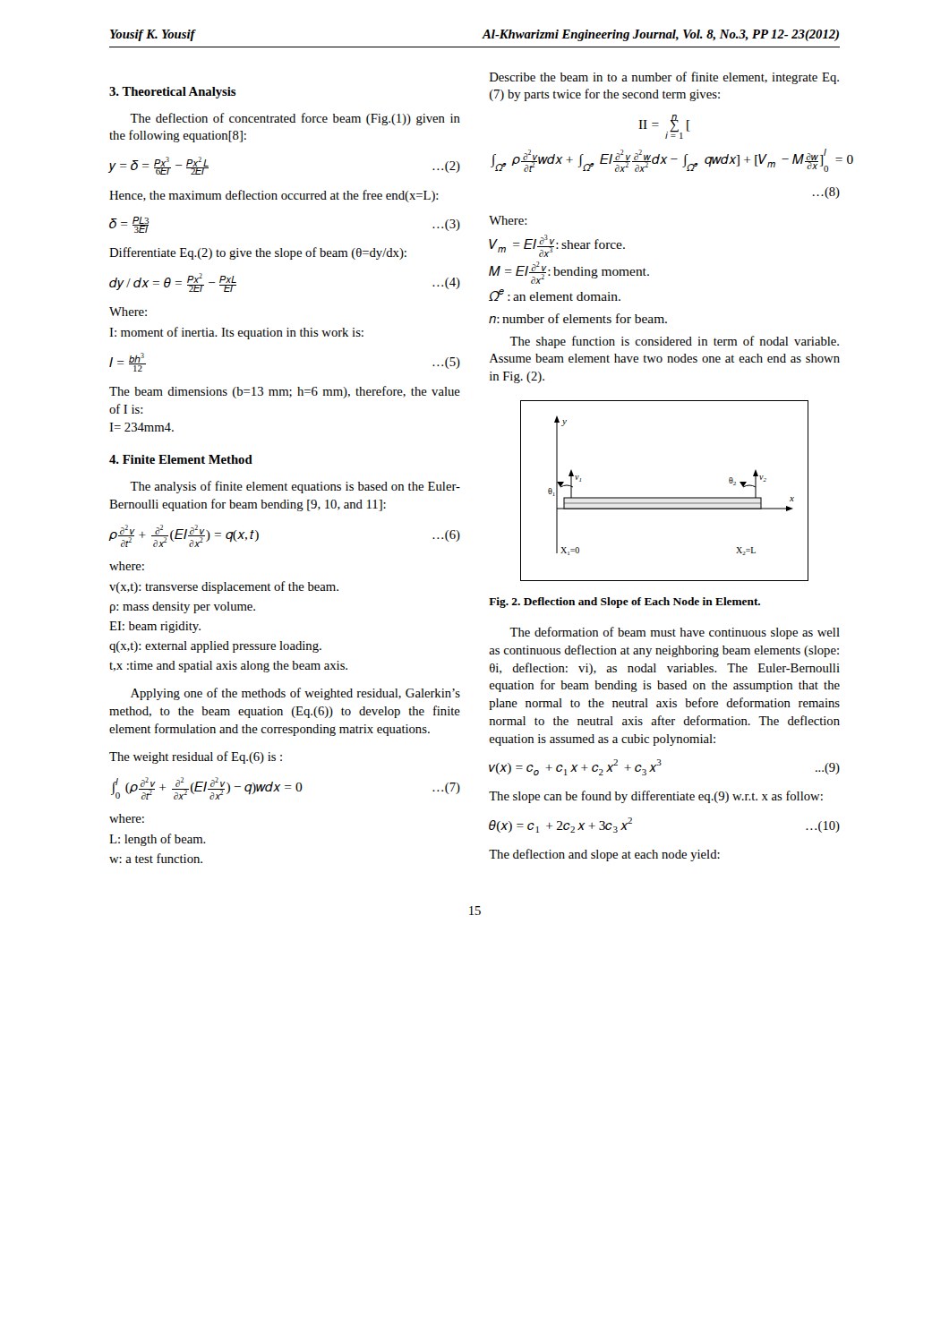Yousif K. Yousif Al-Khwarizmi Engineering Journal, Vol. 8, No.3, PP 12- 23(2012)
3. Theoretical Analysis
The deflection of concentrated force beam (Fig.(1)) given in the following equation[8]:
y=δ= Px36EI − Px2L2EI
…(2)
Hence, the maximum deflection occurred at the free end(x=L):
δ= PL33EI
…(3)
Differentiate Eq.(2) to give the slope of beam (θ=dy/dx):
dy/dx=θ= Px22EI − PxLEI
…(4)
Where:
I: moment of inertia. Its equation in this work is:
I= bh312
…(5)
The beam dimensions (b=13 mm; h=6 mm), therefore, the value of I is:
I= 234mm4.
4. Finite Element Method
The analysis of finite element equations is based on the Euler-Bernoulli equation for beam bending [9, 10, and 11]:
ρ ∂2v∂t2 + ∂2∂x2 (EI ∂2v∂x2 )=q(x,t)
…(6)
where:
v(x,t): transverse displacement of the beam.
ρ: mass density per volume.
EI: beam rigidity.
q(x,t): external applied pressure loading.
t,x :time and spatial axis along the beam axis.
Applying one of the methods of weighted residual, Galerkin’s method, to the beam equation (Eq.(6)) to develop the finite element formulation and the corresponding matrix equations.
The weight residual of Eq.(6) is :
∫0l (ρ ∂2v∂t2 + ∂2∂x2 (EI ∂2v∂x2 )−q)wdx=0
…(7)
where:
L: length of beam.
w: a test function.
Describe the beam in to a number of finite element, integrate Eq.(7) by parts twice for the second term gives:
II= ∑ i=1 n [
∫Ωe ρ ∂2v∂t2 wdx + ∫Ωe EI ∂2v∂x2 ∂2w∂x2 dx − ∫Ωe qwdx ] + [Vm−M ∂w∂x ] 0 l =0
…(8)
Where:
Vm=EI ∂3v∂x3 :shear force.
M=EI ∂2v∂x2 :bending moment.
Ωe:an element domain.
n:number of elements for beam.
The shape function is considered in term of nodal variable. Assume beam element have two nodes one at each end as shown in Fig. (2).
y x v1 θ1 v2 θ2 X1=0 X2=L
Fig. 2. Deflection and Slope of Each Node in Element.
The deformation of beam must have continuous slope as well as continuous deflection at any neighboring beam elements (slope: θi, deflection: vi), as nodal variables. The Euler-Bernoulli equation for beam bending is based on the assumption that the plane normal to the neutral axis before deformation remains normal to the neutral axis after deformation. The deflection equation is assumed as a cubic polynomial:
v(x)= co+ c1x+ c2x2+ c3x3
...(9)
The slope can be found by differentiate eq.(9) w.r.t. x as follow:
θ(x)= c1+ 2c2x+ 3c3x2
…(10)
The deflection and slope at each node yield:
15